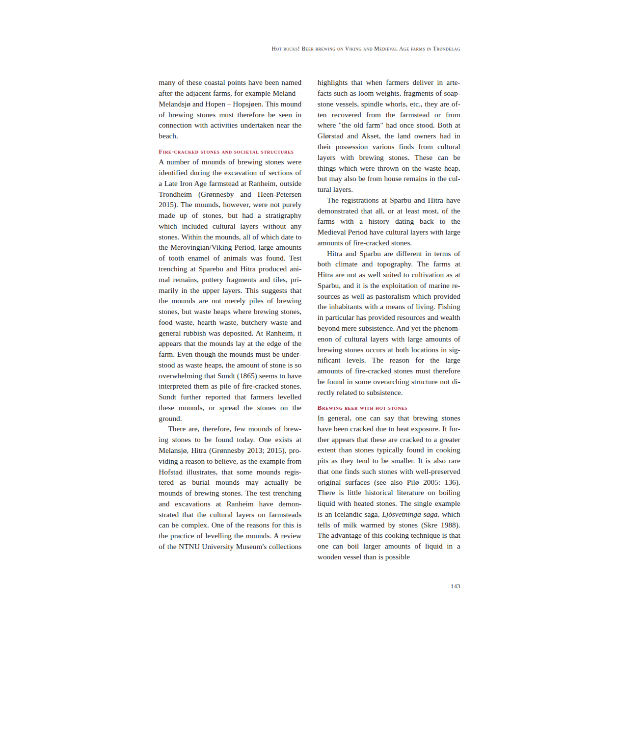Hot rocks! Beer brewing on Viking and Medieval Age farms in Trøndelag
many of these coastal points have been named after the adjacent farms, for example Meland – Melandsjø and Hopen – Hopsjøen. This mound of brewing stones must therefore be seen in connection with activities undertaken near the beach.
Fire-cracked stones and societal structures
A number of mounds of brewing stones were identified during the excavation of sections of a Late Iron Age farmstead at Ranheim, outside Trondheim (Grønnesby and Heen-Petersen 2015). The mounds, however, were not purely made up of stones, but had a stratigraphy which included cultural layers without any stones. Within the mounds, all of which date to the Merovingian/Viking Period, large amounts of tooth enamel of animals was found. Test trenching at Sparebu and Hitra produced animal remains, pottery fragments and tiles, primarily in the upper layers. This suggests that the mounds are not merely piles of brewing stones, but waste heaps where brewing stones, food waste, hearth waste, butchery waste and general rubbish was deposited. At Ranheim, it appears that the mounds lay at the edge of the farm. Even though the mounds must be understood as waste heaps, the amount of stone is so overwhelming that Sundt (1865) seems to have interpreted them as pile of fire-cracked stones. Sundt further reported that farmers levelled these mounds, or spread the stones on the ground.
There are, therefore, few mounds of brewing stones to be found today. One exists at Melansjø, Hitra (Grønnesby 2013; 2015), providing a reason to believe, as the example from Hofstad illustrates, that some mounds registered as burial mounds may actually be mounds of brewing stones. The test trenching and excavations at Ranheim have demonstrated that the cultural layers on farmsteads can be complex. One of the reasons for this is the practice of levelling the mounds. A review of the NTNU University Museum's collections highlights that when farmers deliver in artefacts such as loom weights, fragments of soapstone vessels, spindle whorls, etc., they are often recovered from the farmstead or from where "the old farm" had once stood. Both at Glørstad and Akset, the land owners had in their possession various finds from cultural layers with brewing stones. These can be things which were thrown on the waste heap, but may also be from house remains in the cultural layers.
The registrations at Sparbu and Hitra have demonstrated that all, or at least most, of the farms with a history dating back to the Medieval Period have cultural layers with large amounts of fire-cracked stones.
Hitra and Sparbu are different in terms of both climate and topography. The farms at Hitra are not as well suited to cultivation as at Sparbu, and it is the exploitation of marine resources as well as pastoralism which provided the inhabitants with a means of living. Fishing in particular has provided resources and wealth beyond mere subsistence. And yet the phenomenon of cultural layers with large amounts of brewing stones occurs at both locations in significant levels. The reason for the large amounts of fire-cracked stones must therefore be found in some overarching structure not directly related to subsistence.
Brewing beer with hot stones
In general, one can say that brewing stones have been cracked due to heat exposure. It further appears that these are cracked to a greater extent than stones typically found in cooking pits as they tend to be smaller. It is also rare that one finds such stones with well-preserved original surfaces (see also Pilø 2005: 136). There is little historical literature on boiling liquid with heated stones. The single example is an Icelandic saga, Ljósvetninga saga, which tells of milk warmed by stones (Skre 1988). The advantage of this cooking technique is that one can boil larger amounts of liquid in a wooden vessel than is possible
143